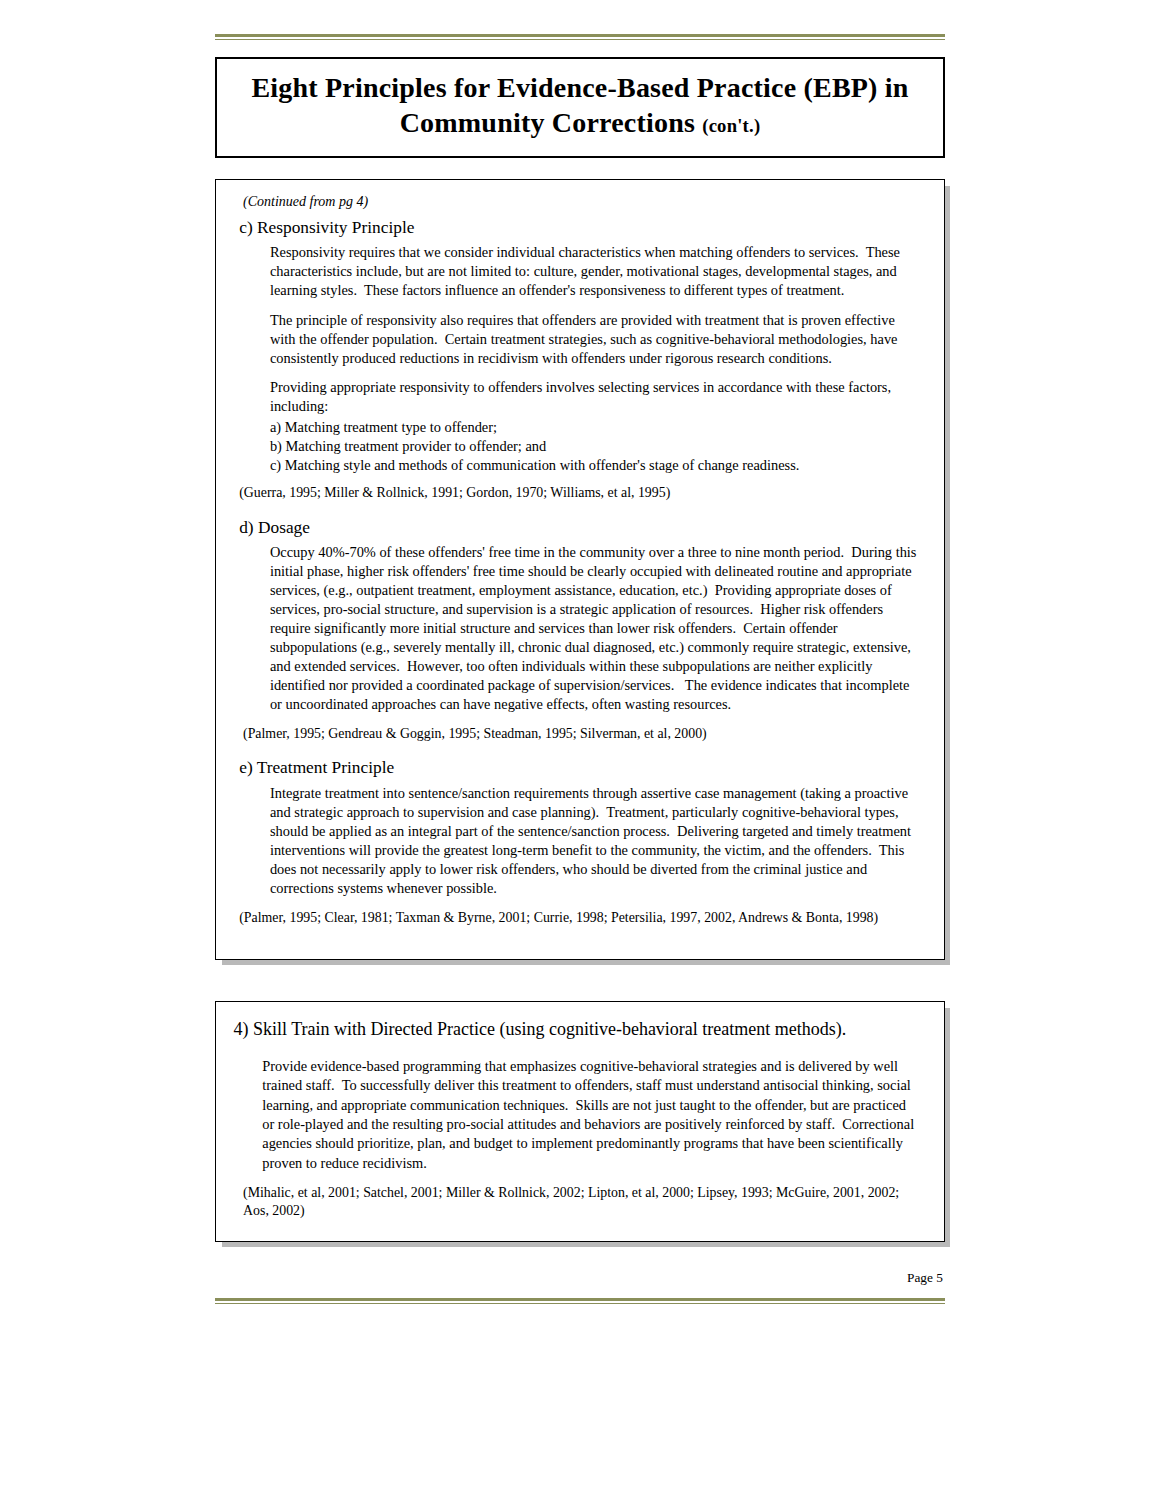Eight Principles for Evidence-Based Practice (EBP) in
Community Corrections (con't.)
(Continued from pg 4)
c) Responsivity Principle
Responsivity requires that we consider individual characteristics when matching offenders to services. These characteristics include, but are not limited to: culture, gender, motivational stages, developmental stages, and learning styles. These factors influence an offender's responsiveness to different types of treatment.
The principle of responsivity also requires that offenders are provided with treatment that is proven effective with the offender population. Certain treatment strategies, such as cognitive-behavioral methodologies, have consistently produced reductions in recidivism with offenders under rigorous research conditions.
Providing appropriate responsivity to offenders involves selecting services in accordance with these factors, including:
a) Matching treatment type to offender;
b) Matching treatment provider to offender; and
c) Matching style and methods of communication with offender's stage of change readiness.
(Guerra, 1995; Miller & Rollnick, 1991; Gordon, 1970; Williams, et al, 1995)
d) Dosage
Occupy 40%-70% of these offenders' free time in the community over a three to nine month period. During this initial phase, higher risk offenders' free time should be clearly occupied with delineated routine and appropriate services, (e.g., outpatient treatment, employment assistance, education, etc.) Providing appropriate doses of services, pro-social structure, and supervision is a strategic application of resources. Higher risk offenders require significantly more initial structure and services than lower risk offenders. Certain offender subpopulations (e.g., severely mentally ill, chronic dual diagnosed, etc.) commonly require strategic, extensive, and extended services. However, too often individuals within these subpopulations are neither explicitly identified nor provided a coordinated package of supervision/services. The evidence indicates that incomplete or uncoordinated approaches can have negative effects, often wasting resources.
(Palmer, 1995; Gendreau & Goggin, 1995; Steadman, 1995; Silverman, et al, 2000)
e) Treatment Principle
Integrate treatment into sentence/sanction requirements through assertive case management (taking a proactive and strategic approach to supervision and case planning). Treatment, particularly cognitive-behavioral types, should be applied as an integral part of the sentence/sanction process. Delivering targeted and timely treatment interventions will provide the greatest long-term benefit to the community, the victim, and the offenders. This does not necessarily apply to lower risk offenders, who should be diverted from the criminal justice and corrections systems whenever possible.
(Palmer, 1995; Clear, 1981; Taxman & Byrne, 2001; Currie, 1998; Petersilia, 1997, 2002, Andrews & Bonta, 1998)
4) Skill Train with Directed Practice (using cognitive-behavioral treatment methods).
Provide evidence-based programming that emphasizes cognitive-behavioral strategies and is delivered by well trained staff. To successfully deliver this treatment to offenders, staff must understand antisocial thinking, social learning, and appropriate communication techniques. Skills are not just taught to the offender, but are practiced or role-played and the resulting pro-social attitudes and behaviors are positively reinforced by staff. Correctional agencies should prioritize, plan, and budget to implement predominantly programs that have been scientifically proven to reduce recidivism.
(Mihalic, et al, 2001; Satchel, 2001; Miller & Rollnick, 2002; Lipton, et al, 2000; Lipsey, 1993; McGuire, 2001, 2002; Aos, 2002)
Page 5